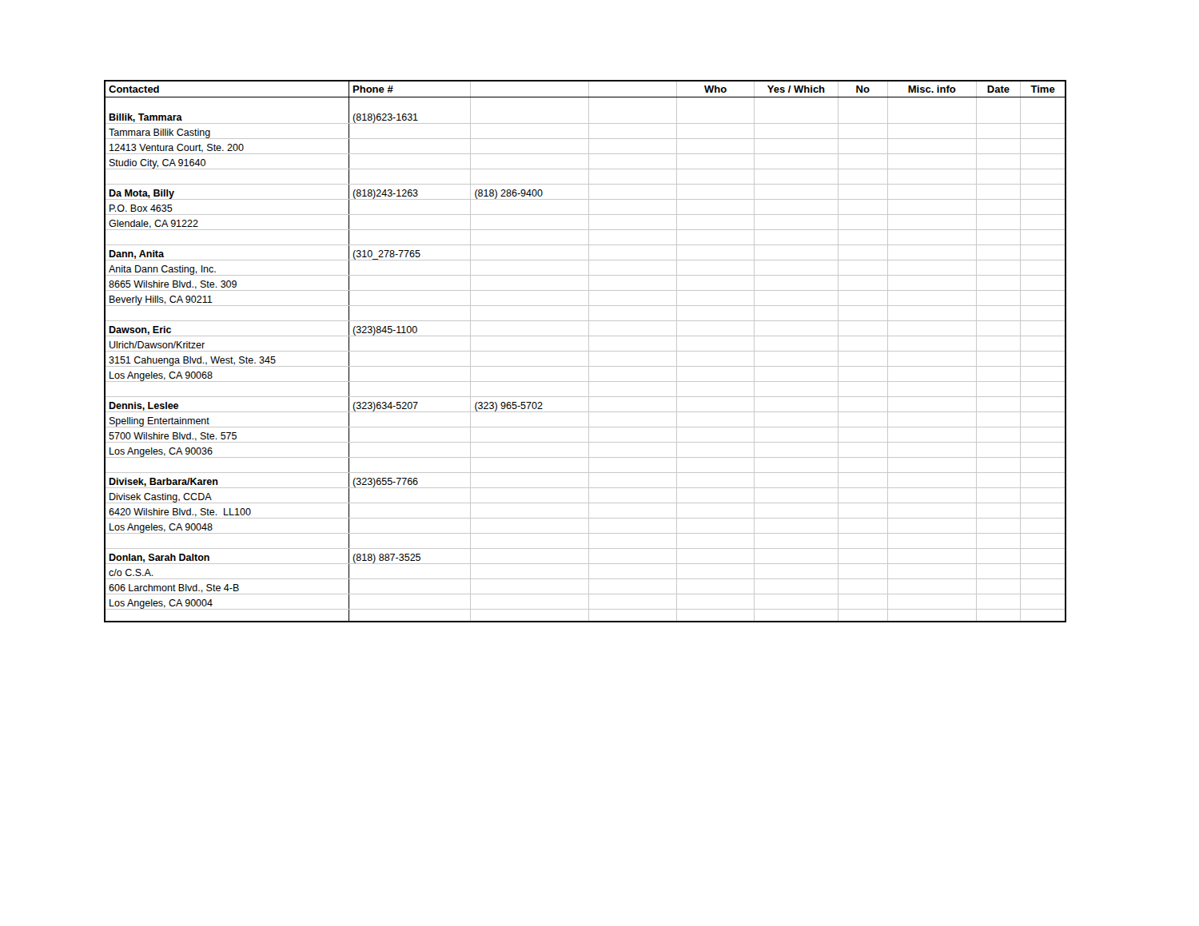| Contacted | Phone # | | | Who | Yes / Which | No | Misc. info | Date | Time |
| --- | --- | --- | --- | --- | --- | --- | --- | --- | --- |
| Billik, Tammara | (818)623-1631 | | | | | | | | |
| Tammara Billik Casting | | | | | | | | | |
| 12413 Ventura Court, Ste. 200 | | | | | | | | | |
| Studio City, CA 91640 | | | | | | | | | |
| Da Mota, Billy | (818)243-1263 | (818) 286-9400 | | | | | | | |
| P.O. Box 4635 | | | | | | | | | |
| Glendale, CA 91222 | | | | | | | | | |
| Dann, Anita | (310_278-7765 | | | | | | | | |
| Anita Dann Casting, Inc. | | | | | | | | | |
| 8665 Wilshire Blvd., Ste. 309 | | | | | | | | | |
| Beverly Hills, CA 90211 | | | | | | | | | |
| Dawson, Eric | (323)845-1100 | | | | | | | | |
| Ulrich/Dawson/Kritzer | | | | | | | | | |
| 3151 Cahuenga Blvd., West, Ste. 345 | | | | | | | | | |
| Los Angeles, CA 90068 | | | | | | | | | |
| Dennis, Leslee | (323)634-5207 | (323) 965-5702 | | | | | | | |
| Spelling Entertainment | | | | | | | | | |
| 5700 Wilshire Blvd., Ste. 575 | | | | | | | | | |
| Los Angeles, CA 90036 | | | | | | | | | |
| Divisek, Barbara/Karen | (323)655-7766 | | | | | | | | |
| Divisek Casting, CCDA | | | | | | | | | |
| 6420 Wilshire Blvd., Ste. LL100 | | | | | | | | | |
| Los Angeles, CA 90048 | | | | | | | | | |
| Donlan, Sarah Dalton | (818) 887-3525 | | | | | | | | |
| c/o C.S.A. | | | | | | | | | |
| 606 Larchmont Blvd., Ste 4-B | | | | | | | | | |
| Los Angeles, CA 90004 | | | | | | | | | |